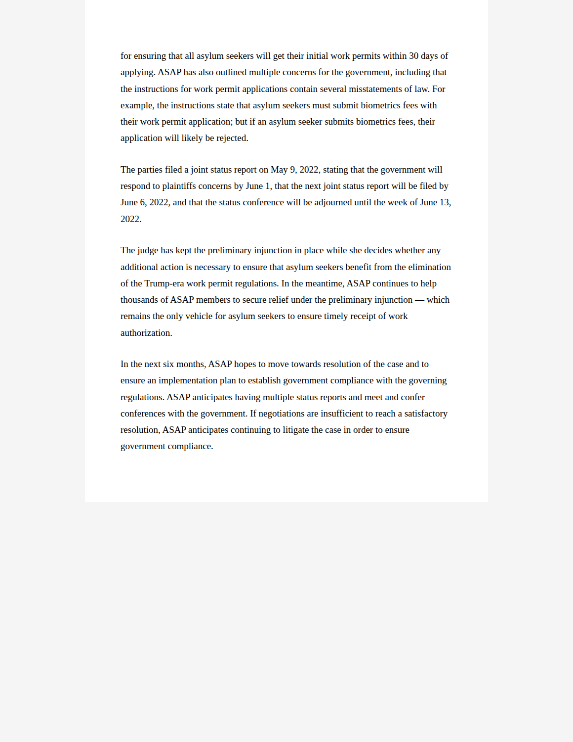for ensuring that all asylum seekers will get their initial work permits within 30 days of applying. ASAP has also outlined multiple concerns for the government, including that the instructions for work permit applications contain several misstatements of law. For example, the instructions state that asylum seekers must submit biometrics fees with their work permit application; but if an asylum seeker submits biometrics fees, their application will likely be rejected.
The parties filed a joint status report on May 9, 2022, stating that the government will respond to plaintiffs concerns by June 1, that the next joint status report will be filed by June 6, 2022, and that the status conference will be adjourned until the week of June 13, 2022.
The judge has kept the preliminary injunction in place while she decides whether any additional action is necessary to ensure that asylum seekers benefit from the elimination of the Trump-era work permit regulations. In the meantime, ASAP continues to help thousands of ASAP members to secure relief under the preliminary injunction — which remains the only vehicle for asylum seekers to ensure timely receipt of work authorization.
In the next six months, ASAP hopes to move towards resolution of the case and to ensure an implementation plan to establish government compliance with the governing regulations. ASAP anticipates having multiple status reports and meet and confer conferences with the government. If negotiations are insufficient to reach a satisfactory resolution, ASAP anticipates continuing to litigate the case in order to ensure government compliance.